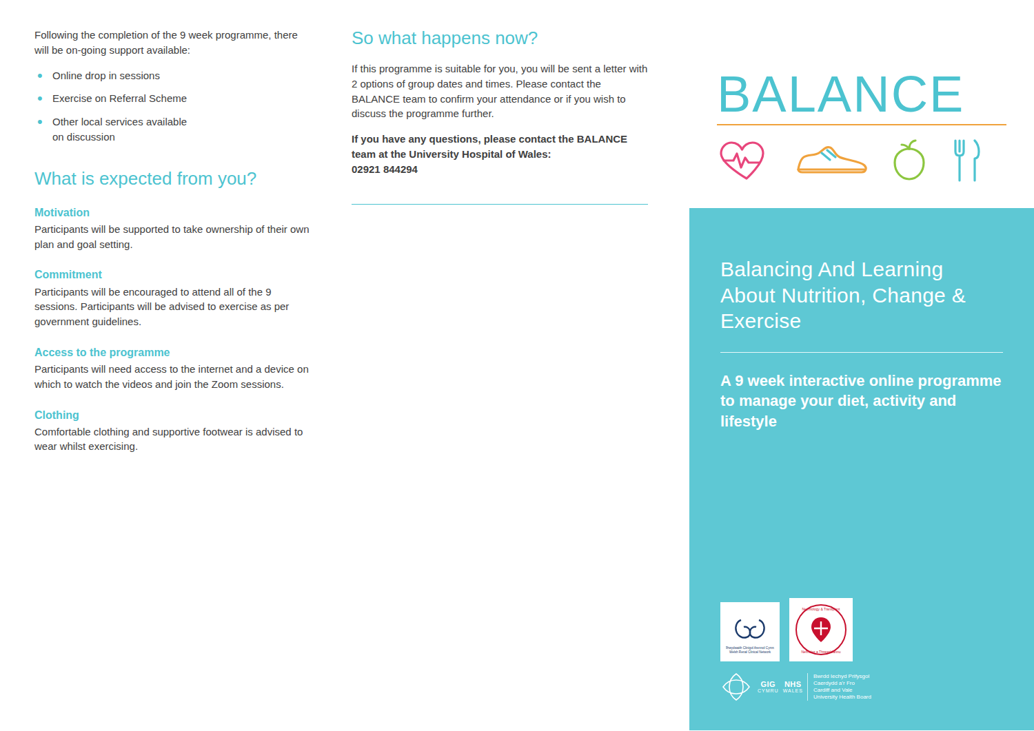Following the completion of the 9 week programme, there will be on-going support available:
Online drop in sessions
Exercise on Referral Scheme
Other local services availableon discussion
What is expected from you?
Motivation
Participants will be supported to take ownership of their own plan and goal setting.
Commitment
Participants will be encouraged to attend all of the 9 sessions. Participants will be advised to exercise as per government guidelines.
Access to the programme
Participants will need access to the internet and a device on which to watch the videos and join the Zoom sessions.
Clothing
Comfortable clothing and supportive footwear is advised to wear whilst exercising.
So what happens now?
If this programme is suitable for you, you will be sent a letter with 2 options of group dates and times. Please contact the BALANCE team to confirm your attendance or if you wish to discuss the programme further.
If you have any questions, please contact the BALANCE team at the University Hospital of Wales:
02921 844294
BALANCE
Balancing And Learning About Nutrition, Change & Exercise
A 9 week interactive online programme to manage your diet, activity and lifestyle
Rhwydwaith Clinigol Arennol Cymru Welsh Renal Clinical Network
Nephrology & Transplant Neffroleg a Thrawsblannu
GIGCYMRU
NHSWALES
Bwrdd Iechyd Prifysgol
Caerdydd a’r Fro
Cardiff and Vale
University Health Board